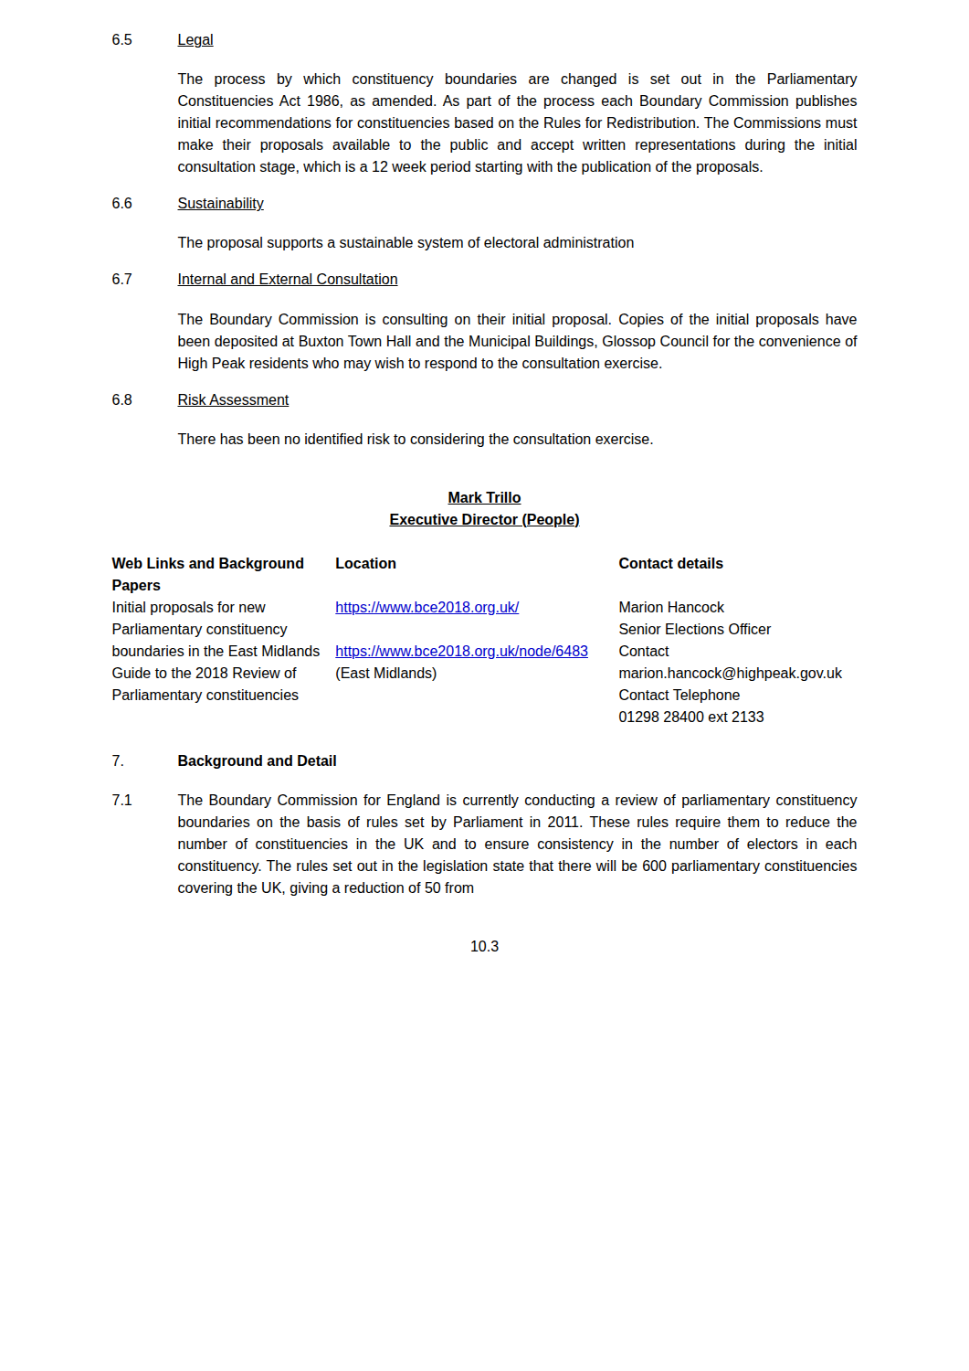6.5
Legal
The process by which constituency boundaries are changed is set out in the Parliamentary Constituencies Act 1986, as amended. As part of the process each Boundary Commission publishes initial recommendations for constituencies based on the Rules for Redistribution. The Commissions must make their proposals available to the public and accept written representations during the initial consultation stage, which is a 12 week period starting with the publication of the proposals.
6.6
Sustainability
The proposal supports a sustainable system of electoral administration
6.7
Internal and External Consultation
The Boundary Commission is consulting on their initial proposal. Copies of the initial proposals have been deposited at Buxton Town Hall and the Municipal Buildings, Glossop Council for the convenience of High Peak residents who may wish to respond to the consultation exercise.
6.8
Risk Assessment
There has been no identified risk to considering the consultation exercise.
Mark Trillo
Executive Director (People)
| Web Links and Background Papers | Location | Contact details |
| --- | --- | --- |
| Initial proposals for new Parliamentary constituency boundaries in the East Midlands Guide to the 2018 Review of Parliamentary constituencies | https://www.bce2018.org.uk/ https://www.bce2018.org.uk/node/6483 (East Midlands) | Marion Hancock Senior Elections Officer Contact marion.hancock@highpeak.gov.uk Contact Telephone 01298 28400 ext 2133 |
7.
Background and Detail
7.1
The Boundary Commission for England is currently conducting a review of parliamentary constituency boundaries on the basis of rules set by Parliament in 2011. These rules require them to reduce the number of constituencies in the UK and to ensure consistency in the number of electors in each constituency. The rules set out in the legislation state that there will be 600 parliamentary constituencies covering the UK, giving a reduction of 50 from
10.3